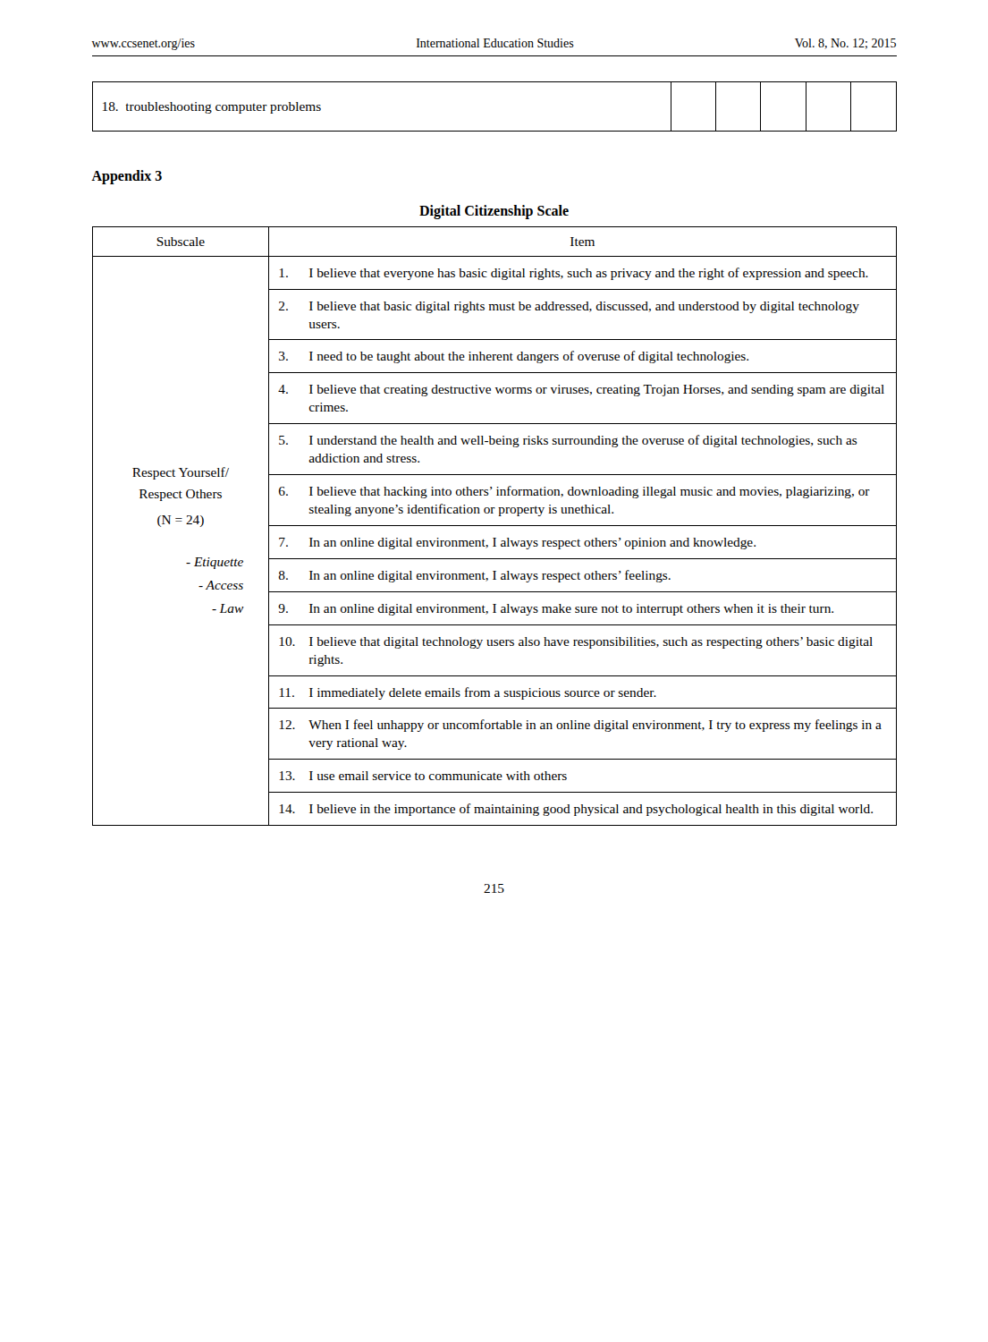www.ccsenet.org/ies International Education Studies Vol. 8, No. 12; 2015
| 18. troubleshooting computer problems | | | | | |
Appendix 3
Digital Citizenship Scale
| Subscale | Item |
| --- | --- |
| Respect Yourself/ Respect Others (N = 24) - Etiquette - Access - Law | 1. I believe that everyone has basic digital rights, such as privacy and the right of expression and speech. |
| 2. I believe that basic digital rights must be addressed, discussed, and understood by digital technology users. |
| 3. I need to be taught about the inherent dangers of overuse of digital technologies. |
| 4. I believe that creating destructive worms or viruses, creating Trojan Horses, and sending spam are digital crimes. |
| 5. I understand the health and well-being risks surrounding the overuse of digital technologies, such as addiction and stress. |
| 6. I believe that hacking into others’ information, downloading illegal music and movies, plagiarizing, or stealing anyone’s identification or property is unethical. |
| 7. In an online digital environment, I always respect others’ opinion and knowledge. |
| 8. In an online digital environment, I always respect others’ feelings. |
| 9. In an online digital environment, I always make sure not to interrupt others when it is their turn. |
| 10. I believe that digital technology users also have responsibilities, such as respecting others’ basic digital rights. |
| 11. I immediately delete emails from a suspicious source or sender. |
| 12. When I feel unhappy or uncomfortable in an online digital environment, I try to express my feelings in a very rational way. |
| 13. I use email service to communicate with others |
| 14. I believe in the importance of maintaining good physical and psychological health in this digital world. |
215